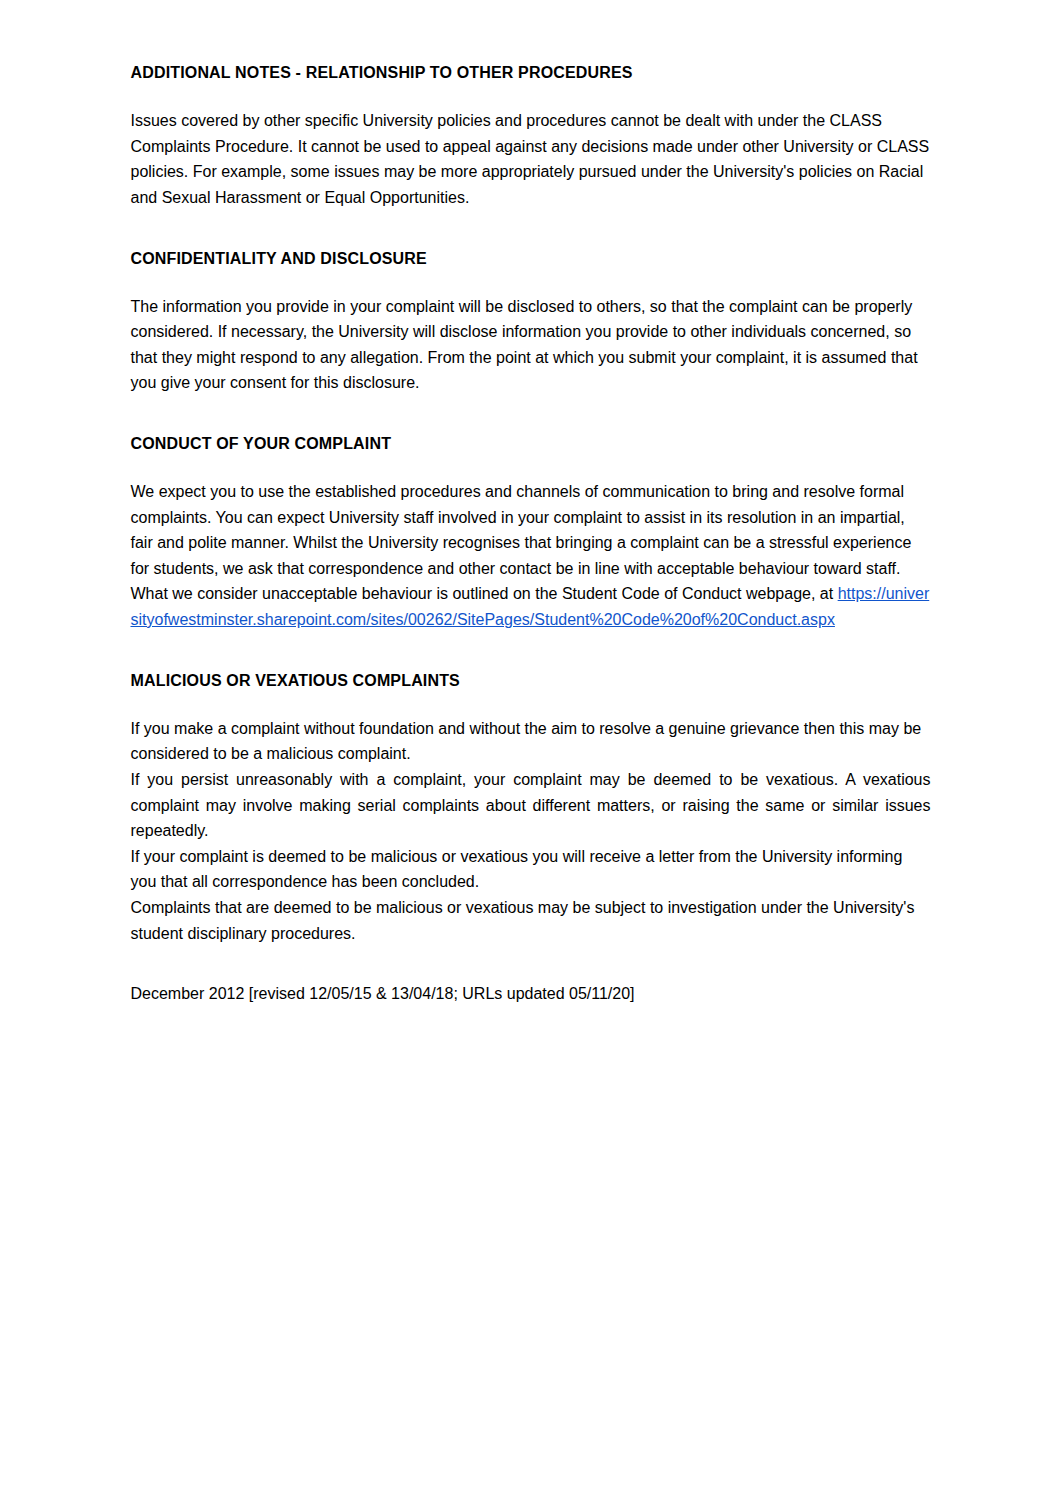Additional Notes - Relationship to Other Procedures
Issues covered by other specific University policies and procedures cannot be dealt with under the CLASS Complaints Procedure. It cannot be used to appeal against any decisions made under other University or CLASS policies. For example, some issues may be more appropriately pursued under the University's policies on Racial and Sexual Harassment or Equal Opportunities.
Confidentiality and Disclosure
The information you provide in your complaint will be disclosed to others, so that the complaint can be properly considered. If necessary, the University will disclose information you provide to other individuals concerned, so that they might respond to any allegation. From the point at which you submit your complaint, it is assumed that you give your consent for this disclosure.
Conduct of Your Complaint
We expect you to use the established procedures and channels of communication to bring and resolve formal complaints. You can expect University staff involved in your complaint to assist in its resolution in an impartial, fair and polite manner. Whilst the University recognises that bringing a complaint can be a stressful experience for students, we ask that correspondence and other contact be in line with acceptable behaviour toward staff. What we consider unacceptable behaviour is outlined on the Student Code of Conduct webpage, at https://universityofwestminster.sharepoint.com/sites/00262/SitePages/Student%20Code%20of%20Conduct.aspx
Malicious or Vexatious Complaints
If you make a complaint without foundation and without the aim to resolve a genuine grievance then this may be considered to be a malicious complaint.
If you persist unreasonably with a complaint, your complaint may be deemed to be vexatious. A vexatious complaint may involve making serial complaints about different matters, or raising the same or similar issues repeatedly.
If your complaint is deemed to be malicious or vexatious you will receive a letter from the University informing you that all correspondence has been concluded.
Complaints that are deemed to be malicious or vexatious may be subject to investigation under the University's student disciplinary procedures.
December 2012 [revised 12/05/15 & 13/04/18; URLs updated 05/11/20]